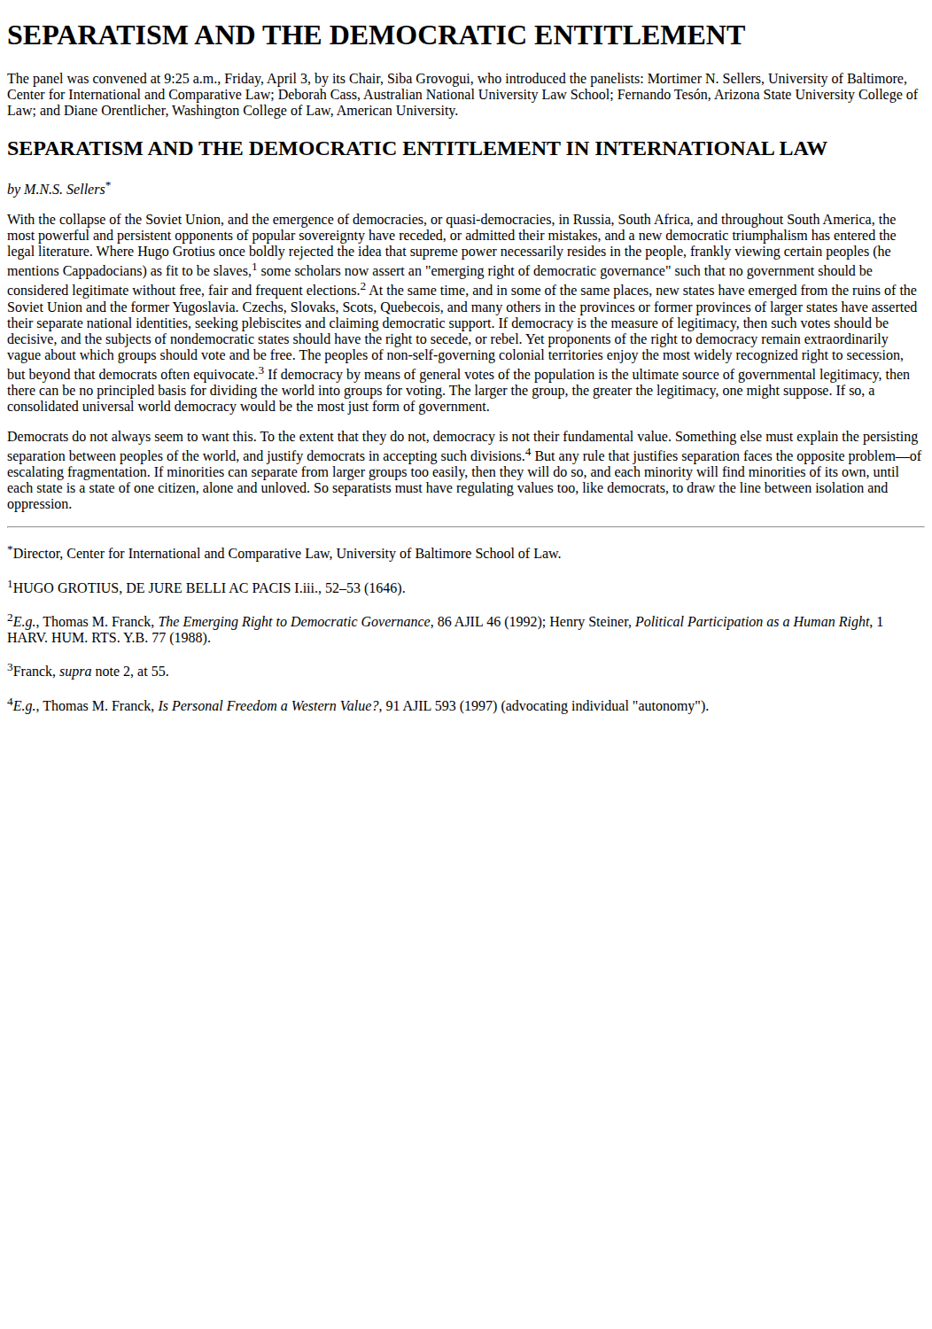SEPARATISM AND THE DEMOCRATIC ENTITLEMENT
The panel was convened at 9:25 a.m., Friday, April 3, by its Chair, Siba Grovogui, who introduced the panelists: Mortimer N. Sellers, University of Baltimore, Center for International and Comparative Law; Deborah Cass, Australian National University Law School; Fernando Tesón, Arizona State University College of Law; and Diane Orentlicher, Washington College of Law, American University.
SEPARATISM AND THE DEMOCRATIC ENTITLEMENT IN INTERNATIONAL LAW
by M.N.S. Sellers*
With the collapse of the Soviet Union, and the emergence of democracies, or quasi-democracies, in Russia, South Africa, and throughout South America, the most powerful and persistent opponents of popular sovereignty have receded, or admitted their mistakes, and a new democratic triumphalism has entered the legal literature. Where Hugo Grotius once boldly rejected the idea that supreme power necessarily resides in the people, frankly viewing certain peoples (he mentions Cappadocians) as fit to be slaves,1 some scholars now assert an "emerging right of democratic governance" such that no government should be considered legitimate without free, fair and frequent elections.2 At the same time, and in some of the same places, new states have emerged from the ruins of the Soviet Union and the former Yugoslavia. Czechs, Slovaks, Scots, Quebecois, and many others in the provinces or former provinces of larger states have asserted their separate national identities, seeking plebiscites and claiming democratic support. If democracy is the measure of legitimacy, then such votes should be decisive, and the subjects of nondemocratic states should have the right to secede, or rebel. Yet proponents of the right to democracy remain extraordinarily vague about which groups should vote and be free. The peoples of non-self-governing colonial territories enjoy the most widely recognized right to secession, but beyond that democrats often equivocate.3 If democracy by means of general votes of the population is the ultimate source of governmental legitimacy, then there can be no principled basis for dividing the world into groups for voting. The larger the group, the greater the legitimacy, one might suppose. If so, a consolidated universal world democracy would be the most just form of government.
Democrats do not always seem to want this. To the extent that they do not, democracy is not their fundamental value. Something else must explain the persisting separation between peoples of the world, and justify democrats in accepting such divisions.4 But any rule that justifies separation faces the opposite problem—of escalating fragmentation. If minorities can separate from larger groups too easily, then they will do so, and each minority will find minorities of its own, until each state is a state of one citizen, alone and unloved. So separatists must have regulating values too, like democrats, to draw the line between isolation and oppression.
*Director, Center for International and Comparative Law, University of Baltimore School of Law.
1HUGO GROTIUS, DE JURE BELLI AC PACIS I.iii., 52–53 (1646).
2E.g., Thomas M. Franck, The Emerging Right to Democratic Governance, 86 AJIL 46 (1992); Henry Steiner, Political Participation as a Human Right, 1 HARV. HUM. RTS. Y.B. 77 (1988).
3Franck, supra note 2, at 55.
4E.g., Thomas M. Franck, Is Personal Freedom a Western Value?, 91 AJIL 593 (1997) (advocating individual "autonomy").